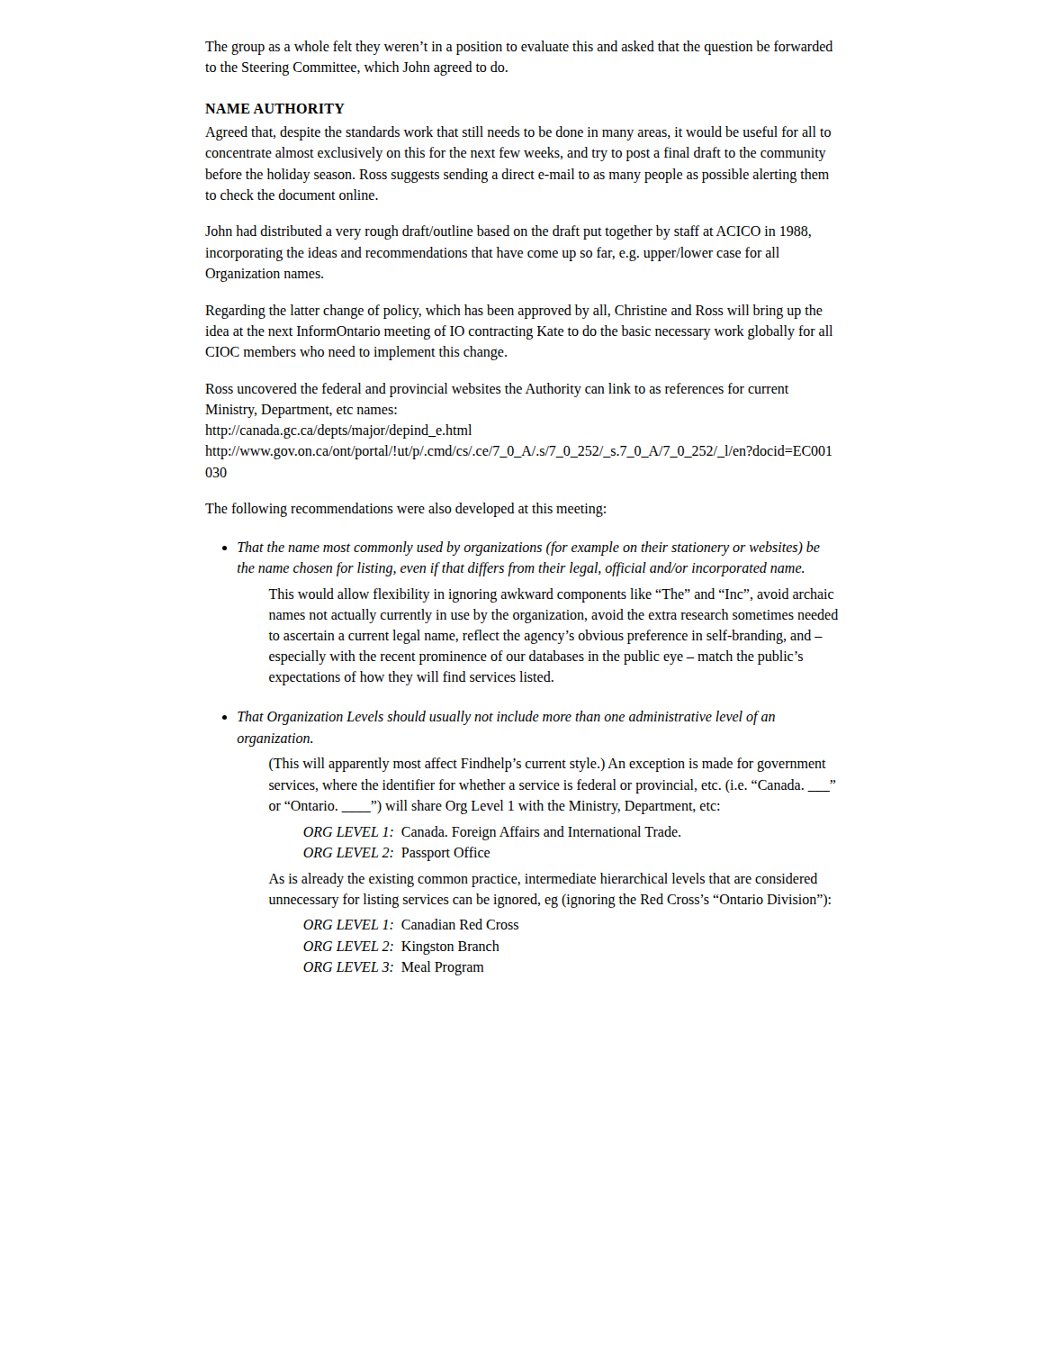The group as a whole felt they weren’t in a position to evaluate this and asked that the question be forwarded to the Steering Committee, which John agreed to do.
Name Authority
Agreed that, despite the standards work that still needs to be done in many areas, it would be useful for all to concentrate almost exclusively on this for the next few weeks, and try to post a final draft to the community before the holiday season. Ross suggests sending a direct e-mail to as many people as possible alerting them to check the document online.
John had distributed a very rough draft/outline based on the draft put together by staff at ACICO in 1988, incorporating the ideas and recommendations that have come up so far, e.g. upper/lower case for all Organization names.
Regarding the latter change of policy, which has been approved by all, Christine and Ross will bring up the idea at the next InformOntario meeting of IO contracting Kate to do the basic necessary work globally for all CIOC members who need to implement this change.
Ross uncovered the federal and provincial websites the Authority can link to as references for current Ministry, Department, etc names:
http://canada.gc.ca/depts/major/depind_e.html
http://www.gov.on.ca/ont/portal/!ut/p/.cmd/cs/.ce/7_0_A/.s/7_0_252/_s.7_0_A/7_0_252/_l/en?docid=EC001030
The following recommendations were also developed at this meeting:
That the name most commonly used by organizations (for example on their stationery or websites) be the name chosen for listing, even if that differs from their legal, official and/or incorporated name.
This would allow flexibility in ignoring awkward components like “The” and “Inc”, avoid archaic names not actually currently in use by the organization, avoid the extra research sometimes needed to ascertain a current legal name, reflect the agency’s obvious preference in self-branding, and – especially with the recent prominence of our databases in the public eye – match the public’s expectations of how they will find services listed.
That Organization Levels should usually not include more than one administrative level of an organization.
(This will apparently most affect Findhelp’s current style.) An exception is made for government services, where the identifier for whether a service is federal or provincial, etc. (i.e. “Canada. ___” or “Ontario. ____”) will share Org Level 1 with the Ministry, Department, etc:
ORG LEVEL 1: Canada. Foreign Affairs and International Trade.
ORG LEVEL 2: Passport Office
As is already the existing common practice, intermediate hierarchical levels that are considered unnecessary for listing services can be ignored, eg (ignoring the Red Cross’s “Ontario Division”):
ORG LEVEL 1: Canadian Red Cross
ORG LEVEL 2: Kingston Branch
ORG LEVEL 3: Meal Program